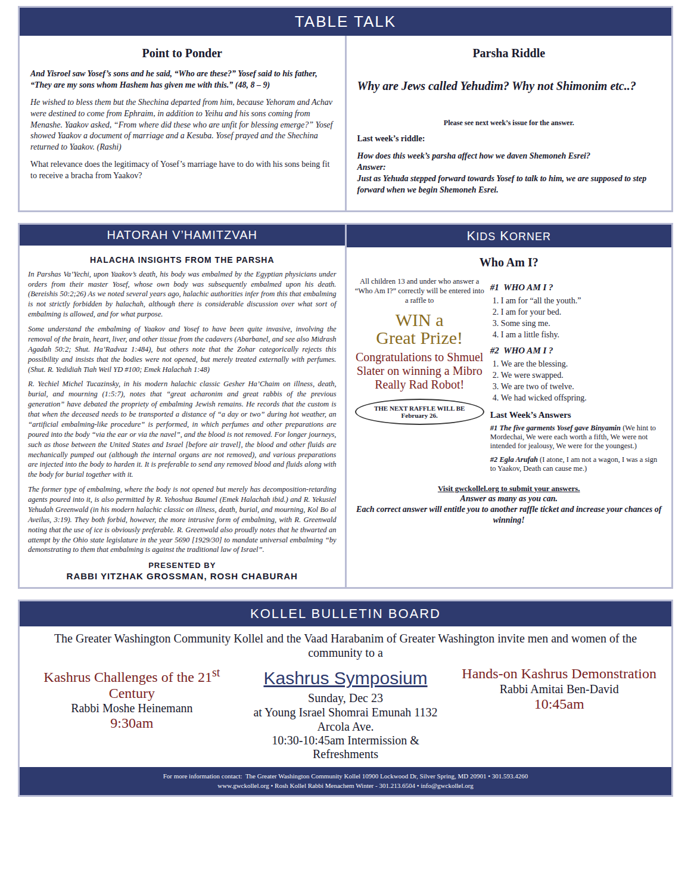TABLE TALK
Point to Ponder
And Yisroel saw Yosef’s sons and he said, “Who are these?” Yosef said to his father, “They are my sons whom Hashem has given me with this.” (48, 8 – 9)
He wished to bless them but the Shechina departed from him, because Yehoram and Achav were destined to come from Ephraim, in addition to Yeihu and his sons coming from Menashe. Yaakov asked, “From where did these who are unfit for blessing emerge?” Yosef showed Yaakov a document of marriage and a Kesuba. Yosef prayed and the Shechina returned to Yaakov. (Rashi)
What relevance does the legitimacy of Yosef’s marriage have to do with his sons being fit to receive a bracha from Yaakov?
Parsha Riddle
Why are Jews called Yehudim? Why not Shimonim etc..?
Please see next week’s issue for the answer.
Last week’s riddle:
How does this week’s parsha affect how we daven Shemoneh Esrei?
Answer:
Just as Yehuda stepped forward towards Yosef to talk to him, we are supposed to step forward when we begin Shemoneh Esrei.
HATORAH V’HAMITZVAH
HALACHA INSIGHTS FROM THE PARSHA
In Parshas Va’Yechi, upon Yaakov’s death, his body was embalmed by the Egyptian physicians under orders from their master Yosef, whose own body was subsequently embalmed upon his death. (Bereishis 50:2;26) As we noted several years ago, halachic authorities infer from this that embalming is not strictly forbidden by halachah, although there is considerable discussion over what sort of embalming is allowed, and for what purpose.
Some understand the embalming of Yaakov and Yosef to have been quite invasive, involving the removal of the brain, heart, liver, and other tissue from the cadavers (Abarbanel, and see also Midrash Agadah 50:2; Shut. Ha’Radvaz 1:484), but others note that the Zohar categorically rejects this possibility and insists that the bodies were not opened, but merely treated externally with perfumes. (Shut. R. Yedidiah Tiah Weil YD #100; Emek Halachah 1:48)
R. Yechiel Michel Tucazinsky, in his modern halachic classic Gesher Ha’Chaim on illness, death, burial, and mourning (1:5:7), notes that “great acharonim and great rabbis of the previous generation” have debated the propriety of embalming Jewish remains. He records that the custom is that when the deceased needs to be transported a distance of “a day or two” during hot weather, an “artificial embalming-like procedure” is performed, in which perfumes and other preparations are poured into the body “via the ear or via the navel”, and the blood is not removed. For longer journeys, such as those between the United States and Israel [before air travel], the blood and other fluids are mechanically pumped out (although the internal organs are not removed), and various preparations are injected into the body to harden it. It is preferable to send any removed blood and fluids along with the body for burial together with it.
The former type of embalming, where the body is not opened but merely has decomposition-retarding agents poured into it, is also permitted by R. Yehoshua Baumel (Emek Halachah ibid.) and R. Yekusiel Yehudah Greenwald (in his modern halachic classic on illness, death, burial, and mourning, Kol Bo al Aveilus, 3:19). They both forbid, however, the more intrusive form of embalming, with R. Greenwald noting that the use of ice is obviously preferable. R. Greenwald also proudly notes that he thwarted an attempt by the Ohio state legislature in the year 5690 [1929/30] to mandate universal embalming “by demonstrating to them that embalming is against the traditional law of Israel”.
PRESENTED BYRABBI YITZHAK GROSSMAN, ROSH CHABURAH
KIDS KORNER
Who Am I?
All children 13 and under who answer a “Who Am I?” correctly will be entered into a raffle to
WIN a
Great Prize!
Congratulations to Shmuel Slater on winning a Mibro Really Rad Robot!
THE NEXT RAFFLE WILL BE February 26.
#1 WHO AM I ?
I am for “all the youth.”
I am for your bed.
Some sing me.
I am a little fishy.
#2 WHO AM I ?
We are the blessing.
We were swapped.
We are two of twelve.
We had wicked offspring.
Last Week’s Answers
#1 The five garments Yosef gave Binyamin (We hint to Mordechai, We were each worth a fifth, We were not intended for jealousy, We were for the youngest.)
#2 Egla Arufah (I atone, I am not a wagon, I was a sign to Yaakov, Death can cause me.)
Visit gwckollel.org to submit your answers.
Answer as many as you can.
Each correct answer will entitle you to another raffle ticket and increase your chances of winning!
KOLLEL BULLETIN BOARD
The Greater Washington Community Kollel and the Vaad Harabanim of Greater Washington invite men and women of the community to a
Kashrus Challenges of the 21st Century
Rabbi Moshe Heinemann
9:30am
Kashrus Symposium
Sunday, Dec 23
at Young Israel Shomrai Emunah 1132 Arcola Ave.
10:30-10:45am Intermission & Refreshments
Hands-on Kashrus Demonstration
Rabbi Amitai Ben-David
10:45am
For more information contact: The Greater Washington Community Kollel 10900 Lockwood Dr, Silver Spring, MD 20901 • 301.593.4260
www.gwckollel.org • Rosh Kollel Rabbi Menachem Winter - 301.213.6504 • info@gwckollel.org